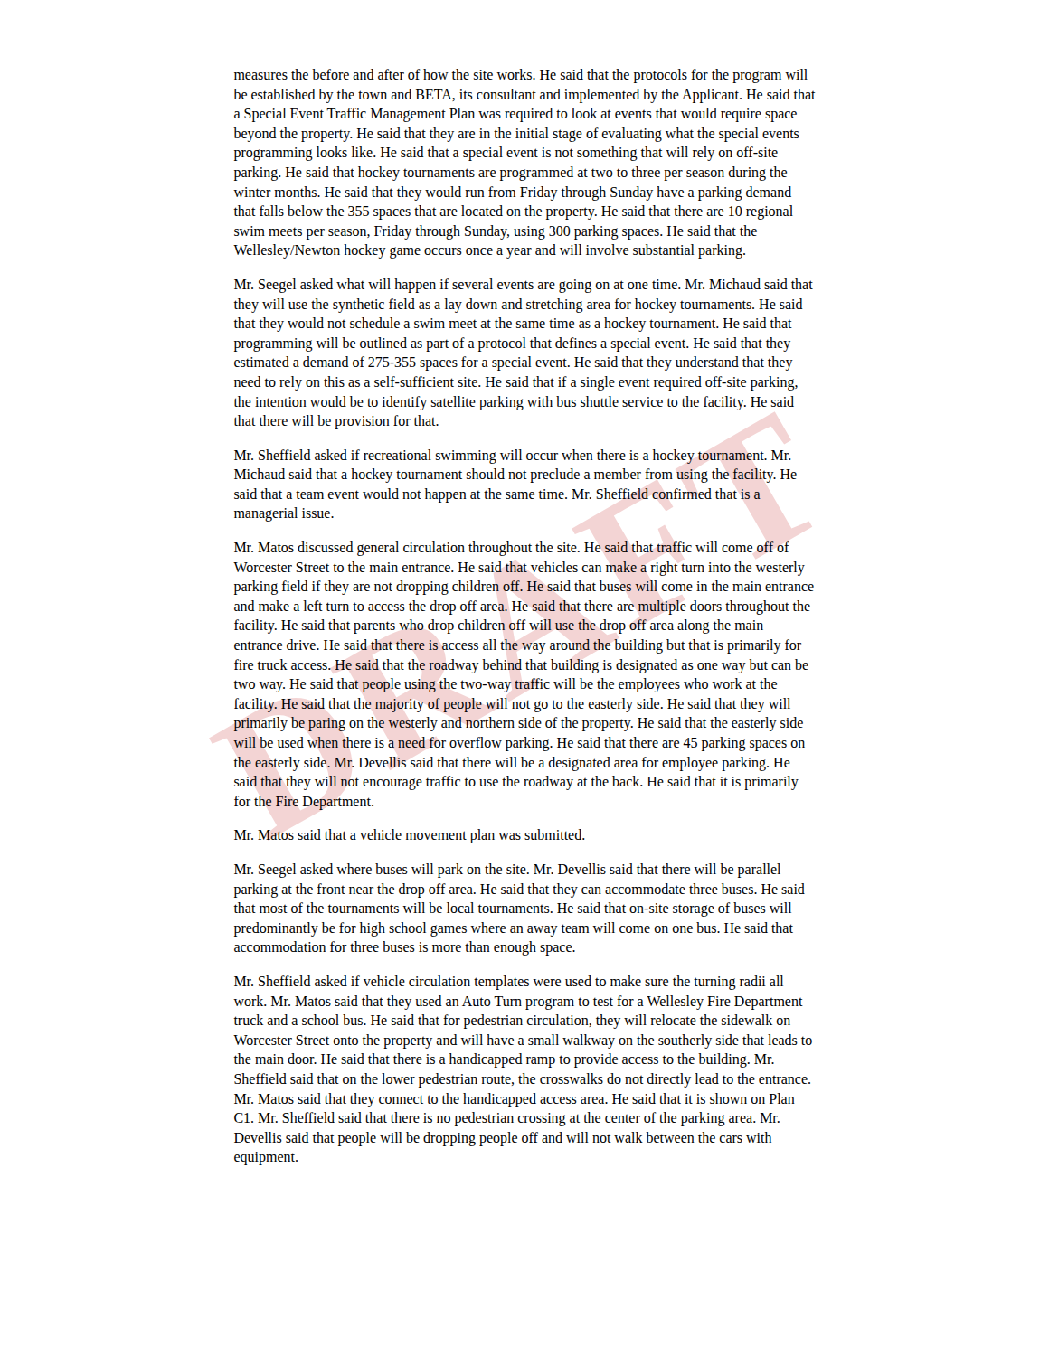DRAFT
measures the before and after of how the site works. He said that the protocols for the program will be established by the town and BETA, its consultant and implemented by the Applicant. He said that a Special Event Traffic Management Plan was required to look at events that would require space beyond the property. He said that they are in the initial stage of evaluating what the special events programming looks like. He said that a special event is not something that will rely on off-site parking. He said that hockey tournaments are programmed at two to three per season during the winter months. He said that they would run from Friday through Sunday have a parking demand that falls below the 355 spaces that are located on the property. He said that there are 10 regional swim meets per season, Friday through Sunday, using 300 parking spaces. He said that the Wellesley/Newton hockey game occurs once a year and will involve substantial parking.
Mr. Seegel asked what will happen if several events are going on at one time. Mr. Michaud said that they will use the synthetic field as a lay down and stretching area for hockey tournaments. He said that they would not schedule a swim meet at the same time as a hockey tournament. He said that programming will be outlined as part of a protocol that defines a special event. He said that they estimated a demand of 275-355 spaces for a special event. He said that they understand that they need to rely on this as a self-sufficient site. He said that if a single event required off-site parking, the intention would be to identify satellite parking with bus shuttle service to the facility. He said that there will be provision for that.
Mr. Sheffield asked if recreational swimming will occur when there is a hockey tournament. Mr. Michaud said that a hockey tournament should not preclude a member from using the facility. He said that a team event would not happen at the same time. Mr. Sheffield confirmed that is a managerial issue.
Mr. Matos discussed general circulation throughout the site. He said that traffic will come off of Worcester Street to the main entrance. He said that vehicles can make a right turn into the westerly parking field if they are not dropping children off. He said that buses will come in the main entrance and make a left turn to access the drop off area. He said that there are multiple doors throughout the facility. He said that parents who drop children off will use the drop off area along the main entrance drive. He said that there is access all the way around the building but that is primarily for fire truck access. He said that the roadway behind that building is designated as one way but can be two way. He said that people using the two-way traffic will be the employees who work at the facility. He said that the majority of people will not go to the easterly side. He said that they will primarily be paring on the westerly and northern side of the property. He said that the easterly side will be used when there is a need for overflow parking. He said that there are 45 parking spaces on the easterly side. Mr. Devellis said that there will be a designated area for employee parking. He said that they will not encourage traffic to use the roadway at the back. He said that it is primarily for the Fire Department.
Mr. Matos said that a vehicle movement plan was submitted.
Mr. Seegel asked where buses will park on the site. Mr. Devellis said that there will be parallel parking at the front near the drop off area. He said that they can accommodate three buses. He said that most of the tournaments will be local tournaments. He said that on-site storage of buses will predominantly be for high school games where an away team will come on one bus. He said that accommodation for three buses is more than enough space.
Mr. Sheffield asked if vehicle circulation templates were used to make sure the turning radii all work. Mr. Matos said that they used an Auto Turn program to test for a Wellesley Fire Department truck and a school bus. He said that for pedestrian circulation, they will relocate the sidewalk on Worcester Street onto the property and will have a small walkway on the southerly side that leads to the main door. He said that there is a handicapped ramp to provide access to the building. Mr. Sheffield said that on the lower pedestrian route, the crosswalks do not directly lead to the entrance. Mr. Matos said that they connect to the handicapped access area. He said that it is shown on Plan C1. Mr. Sheffield said that there is no pedestrian crossing at the center of the parking area. Mr. Devellis said that people will be dropping people off and will not walk between the cars with equipment.